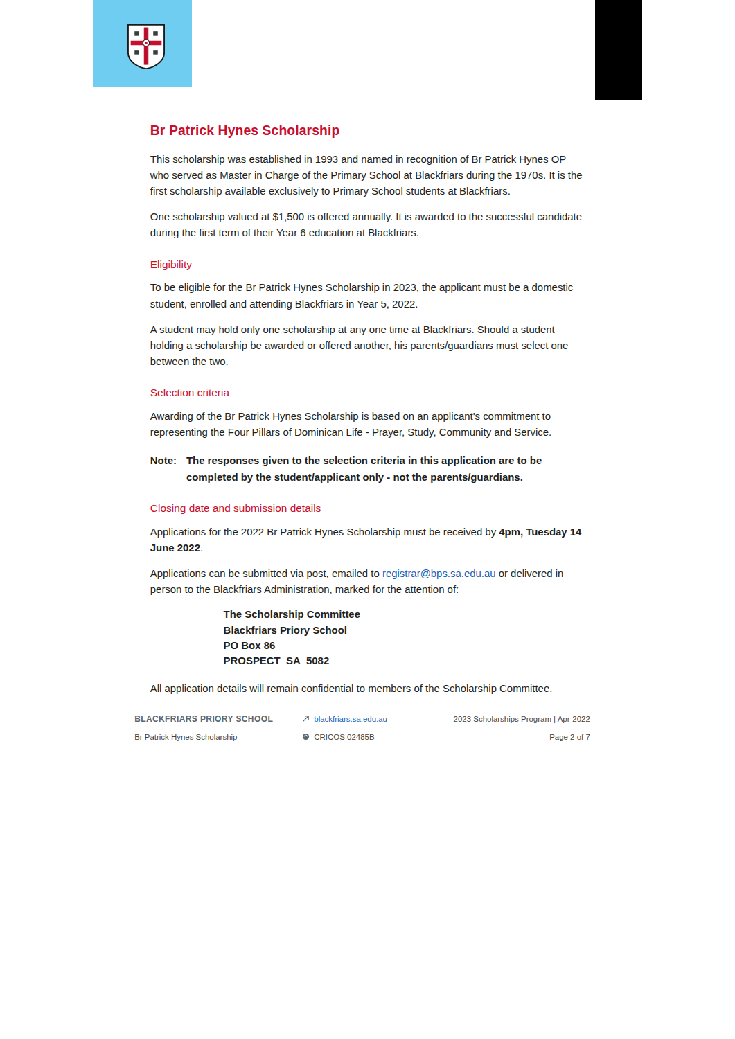Br Patrick Hynes Scholarship
This scholarship was established in 1993 and named in recognition of Br Patrick Hynes OP who served as Master in Charge of the Primary School at Blackfriars during the 1970s. It is the first scholarship available exclusively to Primary School students at Blackfriars.
One scholarship valued at $1,500 is offered annually. It is awarded to the successful candidate during the first term of their Year 6 education at Blackfriars.
Eligibility
To be eligible for the Br Patrick Hynes Scholarship in 2023, the applicant must be a domestic student, enrolled and attending Blackfriars in Year 5, 2022.
A student may hold only one scholarship at any one time at Blackfriars. Should a student holding a scholarship be awarded or offered another, his parents/guardians must select one between the two.
Selection criteria
Awarding of the Br Patrick Hynes Scholarship is based on an applicant's commitment to representing the Four Pillars of Dominican Life - Prayer, Study, Community and Service.
Note:
The responses given to the selection criteria in this application are to be completed by the student/applicant only - not the parents/guardians.
Closing date and submission details
Applications for the 2022 Br Patrick Hynes Scholarship must be received by 4pm, Tuesday 14 June 2022.
Applications can be submitted via post, emailed to registrar@bps.sa.edu.au or delivered in person to the Blackfriars Administration, marked for the attention of:
The Scholarship Committee
Blackfriars Priory School
PO Box 86
PROSPECT SA 5082
All application details will remain confidential to members of the Scholarship Committee.
BLACKFRIARS PRIORY SCHOOL
blackfriars.sa.edu.au
2023 Scholarships Program | Apr-2022
Br Patrick Hynes Scholarship
CRICOS 02485B
Page 2 of 7